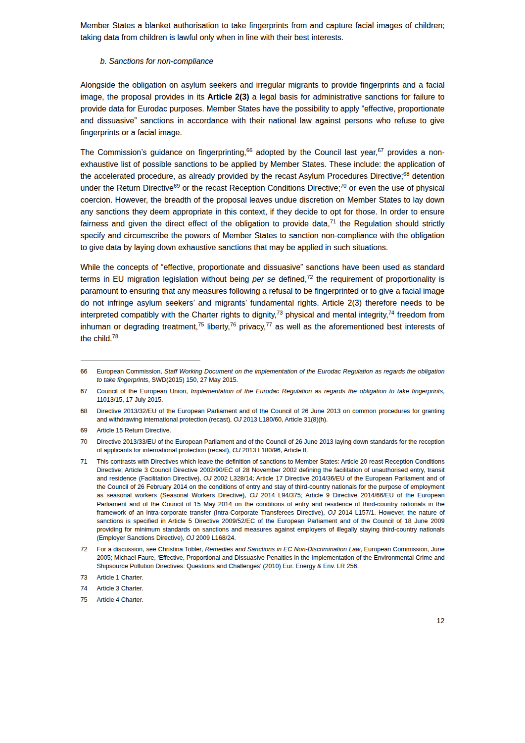Member States a blanket authorisation to take fingerprints from and capture facial images of children; taking data from children is lawful only when in line with their best interests.
b. Sanctions for non-compliance
Alongside the obligation on asylum seekers and irregular migrants to provide fingerprints and a facial image, the proposal provides in its Article 2(3) a legal basis for administrative sanctions for failure to provide data for Eurodac purposes. Member States have the possibility to apply “effective, proportionate and dissuasive” sanctions in accordance with their national law against persons who refuse to give fingerprints or a facial image.
The Commission’s guidance on fingerprinting,66 adopted by the Council last year,67 provides a non-exhaustive list of possible sanctions to be applied by Member States. These include: the application of the accelerated procedure, as already provided by the recast Asylum Procedures Directive;68 detention under the Return Directive69 or the recast Reception Conditions Directive;70 or even the use of physical coercion. However, the breadth of the proposal leaves undue discretion on Member States to lay down any sanctions they deem appropriate in this context, if they decide to opt for those. In order to ensure fairness and given the direct effect of the obligation to provide data,71 the Regulation should strictly specify and circumscribe the powers of Member States to sanction non-compliance with the obligation to give data by laying down exhaustive sanctions that may be applied in such situations.
While the concepts of “effective, proportionate and dissuasive” sanctions have been used as standard terms in EU migration legislation without being per se defined,72 the requirement of proportionality is paramount to ensuring that any measures following a refusal to be fingerprinted or to give a facial image do not infringe asylum seekers’ and migrants’ fundamental rights. Article 2(3) therefore needs to be interpreted compatibly with the Charter rights to dignity,73 physical and mental integrity,74 freedom from inhuman or degrading treatment,75 liberty,76 privacy,77 as well as the aforementioned best interests of the child.78
66 European Commission, Staff Working Document on the implementation of the Eurodac Regulation as regards the obligation to take fingerprints, SWD(2015) 150, 27 May 2015.
67 Council of the European Union, Implementation of the Eurodac Regulation as regards the obligation to take fingerprints, 11013/15, 17 July 2015.
68 Directive 2013/32/EU of the European Parliament and of the Council of 26 June 2013 on common procedures for granting and withdrawing international protection (recast), OJ 2013 L180/60, Article 31(8)(h).
69 Article 15 Return Directive.
70 Directive 2013/33/EU of the European Parliament and of the Council of 26 June 2013 laying down standards for the reception of applicants for international protection (recast), OJ 2013 L180/96, Article 8.
71 This contrasts with Directives which leave the definition of sanctions to Member States: Article 20 reast Reception Conditions Directive; Article 3 Council Directive 2002/90/EC of 28 November 2002 defining the facilitation of unauthorised entry, transit and residence (Facilitation Directive), OJ 2002 L328/14; Article 17 Directive 2014/36/EU of the European Parliament and of the Council of 26 February 2014 on the conditions of entry and stay of third-country nationals for the purpose of employment as seasonal workers (Seasonal Workers Directive), OJ 2014 L94/375; Article 9 Directive 2014/66/EU of the European Parliament and of the Council of 15 May 2014 on the conditions of entry and residence of third-country nationals in the framework of an intra-corporate transfer (Intra-Corporate Transferees Directive), OJ 2014 L157/1. However, the nature of sanctions is specified in Article 5 Directive 2009/52/EC of the European Parliament and of the Council of 18 June 2009 providing for minimum standards on sanctions and measures against employers of illegally staying third-country nationals (Employer Sanctions Directive), OJ 2009 L168/24.
72 For a discussion, see Christina Tobler, Remedies and Sanctions in EC Non-Discrimination Law, European Commission, June 2005; Michael Faure, ‘Effective, Proportional and Dissuasive Penalties in the Implementation of the Environmental Crime and Shipsource Pollution Directives: Questions and Challenges’ (2010) Eur. Energy & Env. LR 256.
73 Article 1 Charter.
74 Article 3 Charter.
75 Article 4 Charter.
12